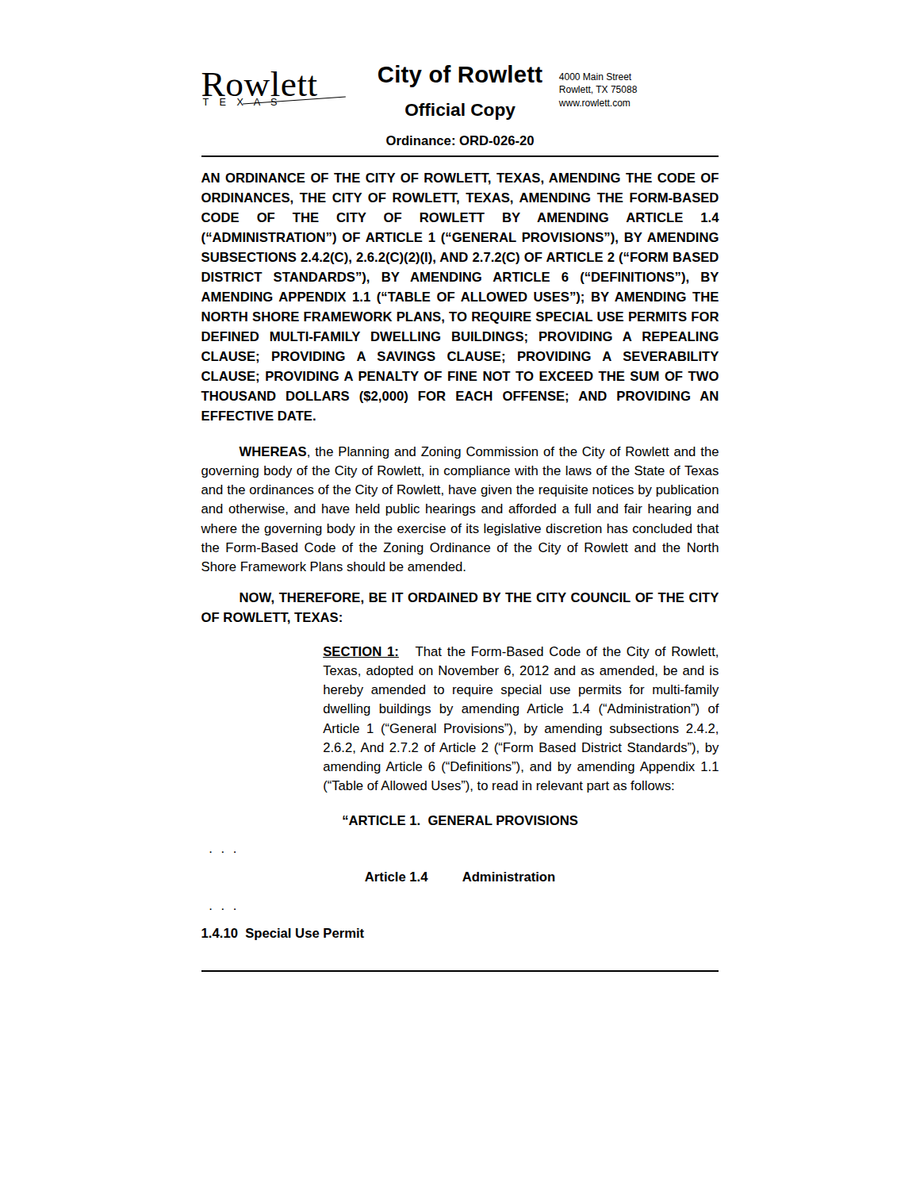Rowlett T E X A S
City of Rowlett
Official Copy
4000 Main Street
Rowlett, TX 75088
www.rowlett.com
Ordinance: ORD-026-20
AN ORDINANCE OF THE CITY OF ROWLETT, TEXAS, AMENDING THE CODE OF ORDINANCES, THE CITY OF ROWLETT, TEXAS, AMENDING THE FORM-BASED CODE OF THE CITY OF ROWLETT BY AMENDING ARTICLE 1.4 (“ADMINISTRATION”) OF ARTICLE 1 (“GENERAL PROVISIONS”), BY AMENDING SUBSECTIONS 2.4.2(c), 2.6.2(c)(2)(i), AND 2.7.2(c) OF ARTICLE 2 (“FORM BASED DISTRICT STANDARDS”), BY AMENDING ARTICLE 6 (“DEFINITIONS”), BY AMENDING APPENDIX 1.1 (“TABLE OF ALLOWED USES”); BY AMENDING THE NORTH SHORE FRAMEWORK PLANS, TO REQUIRE SPECIAL USE PERMITS FOR DEFINED MULTI-FAMILY DWELLING BUILDINGS; PROVIDING A REPEALING CLAUSE; PROVIDING A SAVINGS CLAUSE; PROVIDING A SEVERABILITY CLAUSE; PROVIDING A PENALTY OF FINE NOT TO EXCEED THE SUM OF TWO THOUSAND DOLLARS ($2,000) FOR EACH OFFENSE; AND PROVIDING AN EFFECTIVE DATE.
WHEREAS, the Planning and Zoning Commission of the City of Rowlett and the governing body of the City of Rowlett, in compliance with the laws of the State of Texas and the ordinances of the City of Rowlett, have given the requisite notices by publication and otherwise, and have held public hearings and afforded a full and fair hearing and where the governing body in the exercise of its legislative discretion has concluded that the Form-Based Code of the Zoning Ordinance of the City of Rowlett and the North Shore Framework Plans should be amended.
NOW, THEREFORE, BE IT ORDAINED BY THE CITY COUNCIL OF THE CITY OF ROWLETT, TEXAS:
SECTION 1: That the Form-Based Code of the City of Rowlett, Texas, adopted on November 6, 2012 and as amended, be and is hereby amended to require special use permits for multi-family dwelling buildings by amending Article 1.4 (“Administration”) of Article 1 (“General Provisions”), by amending subsections 2.4.2, 2.6.2, And 2.7.2 of Article 2 (“Form Based District Standards”), by amending Article 6 (“Definitions”), and by amending Appendix 1.1 (“Table of Allowed Uses”), to read in relevant part as follows:
“ARTICLE 1. GENERAL PROVISIONS
. . .
Article 1.4 Administration
. . .
1.4.10 Special Use Permit